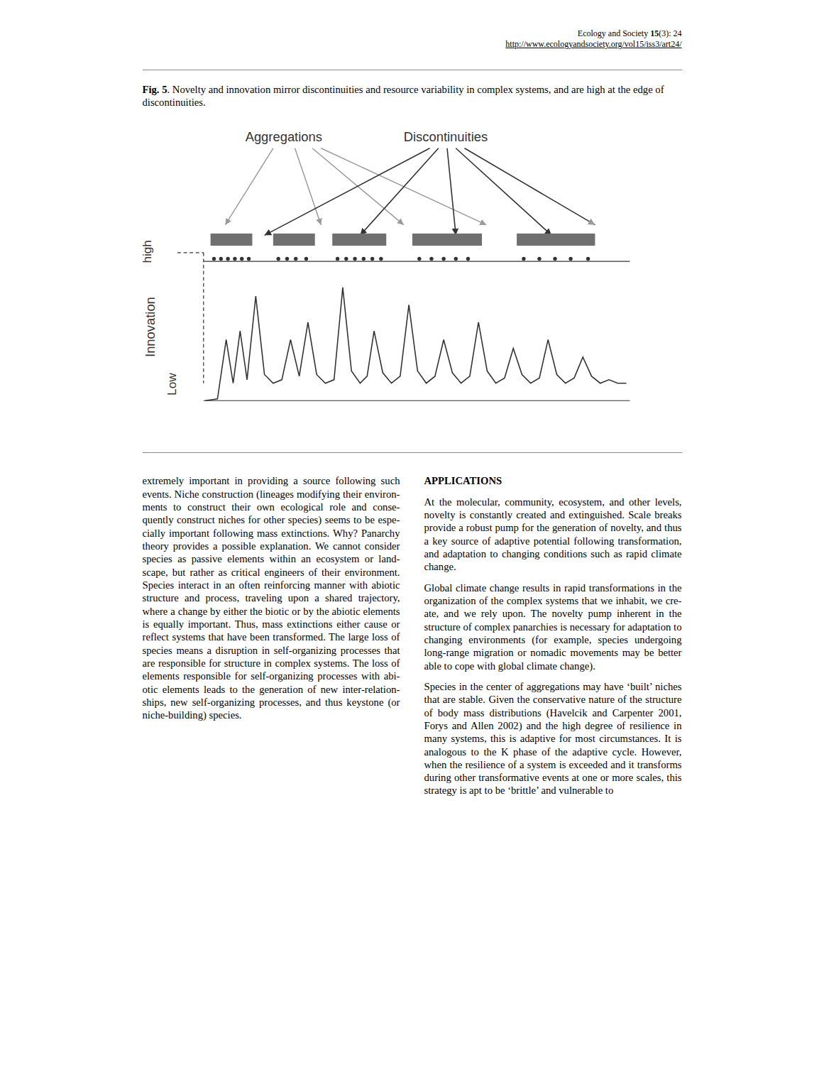Ecology and Society 15(3): 24
http://www.ecologyandsociety.org/vol15/iss3/art24/
Fig. 5. Novelty and innovation mirror discontinuities and resource variability in complex systems, and are high at the edge of discontinuities.
Aggregations Discontinuities high Innovation Low
extremely important in providing a source following such events. Niche construction (lineages modifying their environments to construct their own ecological role and consequently construct niches for other species) seems to be especially important following mass extinctions. Why? Panarchy theory provides a possible explanation. We cannot consider species as passive elements within an ecosystem or landscape, but rather as critical engineers of their environment. Species interact in an often reinforcing manner with abiotic structure and process, traveling upon a shared trajectory, where a change by either the biotic or by the abiotic elements is equally important. Thus, mass extinctions either cause or reflect systems that have been transformed. The large loss of species means a disruption in self-organizing processes that are responsible for structure in complex systems. The loss of elements responsible for self-organizing processes with abiotic elements leads to the generation of new inter-relationships, new self-organizing processes, and thus keystone (or niche-building) species.
APPLICATIONS
At the molecular, community, ecosystem, and other levels, novelty is constantly created and extinguished. Scale breaks provide a robust pump for the generation of novelty, and thus a key source of adaptive potential following transformation, and adaptation to changing conditions such as rapid climate change.
Global climate change results in rapid transformations in the organization of the complex systems that we inhabit, we create, and we rely upon. The novelty pump inherent in the structure of complex panarchies is necessary for adaptation to changing environments (for example, species undergoing long-range migration or nomadic movements may be better able to cope with global climate change).
Species in the center of aggregations may have ‘built’ niches that are stable. Given the conservative nature of the structure of body mass distributions (Havelcik and Carpenter 2001, Forys and Allen 2002) and the high degree of resilience in many systems, this is adaptive for most circumstances. It is analogous to the K phase of the adaptive cycle. However, when the resilience of a system is exceeded and it transforms during other transformative events at one or more scales, this strategy is apt to be ‘brittle’ and vulnerable to